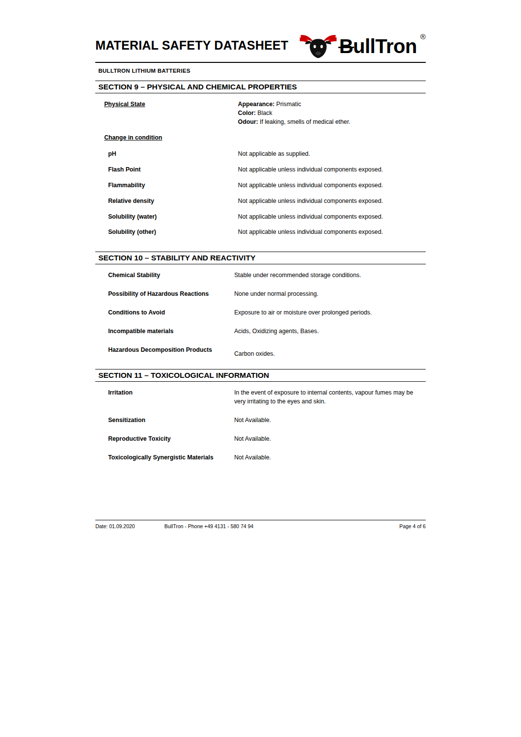MATERIAL SAFETY DATASHEET
®
BullTron
BULLTRON LITHIUM BATTERIES
SECTION 9 – PHYSICAL AND CHEMICAL PROPERTIES
| Physical State | Appearance: Prismatic Color: Black Odour: If leaking, smells of medical ether. |
| Change in condition |
| pH | Not applicable as supplied. |
| Flash Point | Not applicable unless individual components exposed. |
| Flammability | Not applicable unless individual components exposed. |
| Relative density | Not applicable unless individual components exposed. |
| Solubility (water) | Not applicable unless individual components exposed. |
| Solubility (other) | Not applicable unless individual components exposed. |
SECTION 10 – STABILITY AND REACTIVITY
| Chemical Stability | Stable under recommended storage conditions. |
| Possibility of Hazardous Reactions | None under normal processing. |
| Conditions to Avoid | Exposure to air or moisture over prolonged periods. |
| Incompatible materials | Acids, Oxidizing agents, Bases. |
| Hazardous Decomposition Products | Carbon oxides. |
SECTION 11 – TOXICOLOGICAL INFORMATION
| Irritation | In the event of exposure to internal contents, vapour fumes may be very irritating to the eyes and skin. |
| Sensitization | Not Available. |
| Reproductive Toxicity | Not Available. |
| Toxicologically Synergistic Materials | Not Available. |
Date: 01.09.2020
BullTron - Phone +49 4131 - 580 74 94
Page 4 of 6